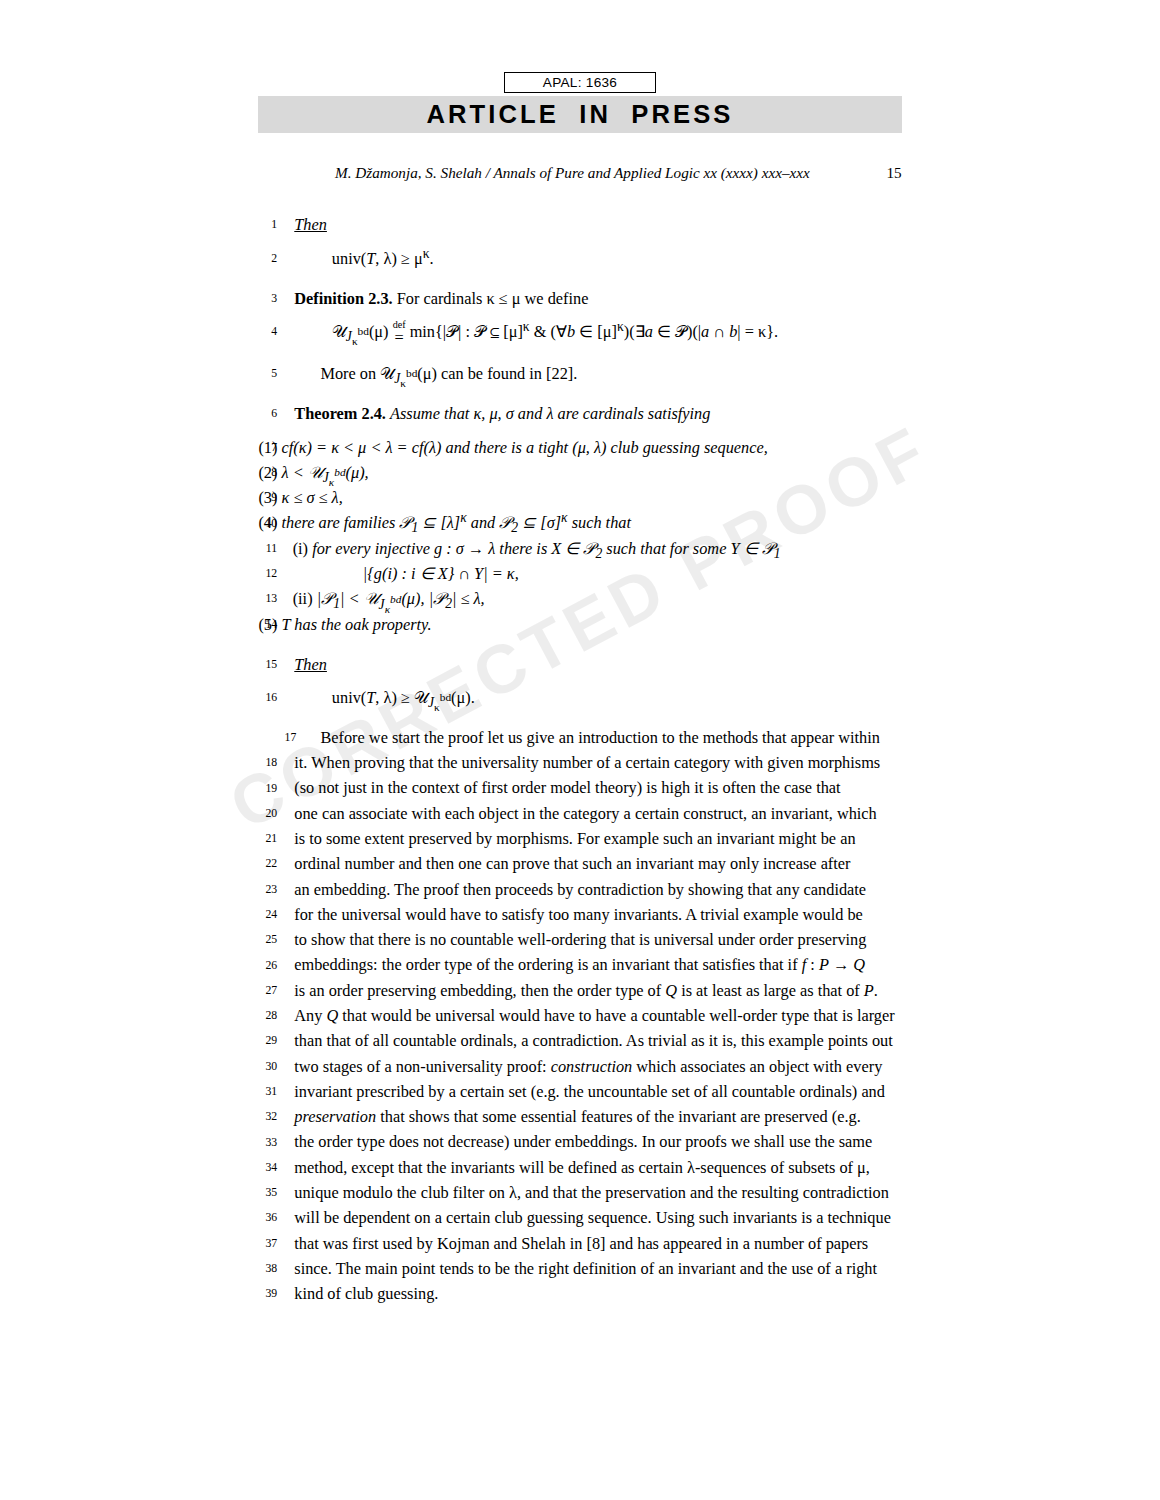APAL: 1636
ARTICLE IN PRESS
M. Džamonja, S. Shelah / Annals of Pure and Applied Logic xx (xxxx) xxx–xxx 15
CORRECTED PROOF
1 Then
2univ(T, λ) ≥ μκ.
3 Definition 2.3. For cardinals κ ≤ μ we define
4 𝒰Jκbd(μ) def= min{|𝒫| : 𝒫 ⊆ [μ]κ & (∀b ∈ [μ]κ)(∃a ∈ 𝒫)(|a ∩ b| = κ}.
5 More on 𝒰Jκbd(μ) can be found in [22].
6 Theorem 2.4. Assume that κ, μ, σ and λ are cardinals satisfying
7(1) cf(κ) = κ < μ < λ = cf(λ) and there is a tight (μ, λ) club guessing sequence,
8(2) λ < 𝒰Jκbd(μ),
9(3) κ ≤ σ ≤ λ,
10(4) there are families 𝒫1 ⊆ [λ]κ and 𝒫2 ⊆ [σ]κ such that
11 (i) for every injective g : σ → λ there is X ∈ 𝒫2 such that for some Y ∈ 𝒫1
12 |{g(i) : i ∈ X} ∩ Y| = κ,
13 (ii) |𝒫1| < 𝒰Jκbd(μ), |𝒫2| ≤ λ,
14(5) T has the oak property.
15 Then
16univ(T, λ) ≥ 𝒰Jκbd(μ).
17 Before we start the proof let us give an introduction to the methods that appear within
18it. When proving that the universality number of a certain category with given morphisms
19(so not just in the context of first order model theory) is high it is often the case that
20one can associate with each object in the category a certain construct, an invariant, which
21is to some extent preserved by morphisms. For example such an invariant might be an
22ordinal number and then one can prove that such an invariant may only increase after
23an embedding. The proof then proceeds by contradiction by showing that any candidate
24for the universal would have to satisfy too many invariants. A trivial example would be
25to show that there is no countable well-ordering that is universal under order preserving
26embeddings: the order type of the ordering is an invariant that satisfies that if f : P → Q
27is an order preserving embedding, then the order type of Q is at least as large as that of P.
28 Any Q that would be universal would have to have a countable well-order type that is larger
29than that of all countable ordinals, a contradiction. As trivial as it is, this example points out
30two stages of a non-universality proof: construction which associates an object with every
31invariant prescribed by a certain set (e.g. the uncountable set of all countable ordinals) and
32 preservation that shows that some essential features of the invariant are preserved (e.g.
33the order type does not decrease) under embeddings. In our proofs we shall use the same
34method, except that the invariants will be defined as certain λ-sequences of subsets of μ,
35unique modulo the club filter on λ, and that the preservation and the resulting contradiction
36will be dependent on a certain club guessing sequence. Using such invariants is a technique
37that was first used by Kojman and Shelah in [8] and has appeared in a number of papers
38since. The main point tends to be the right definition of an invariant and the use of a right
39kind of club guessing.